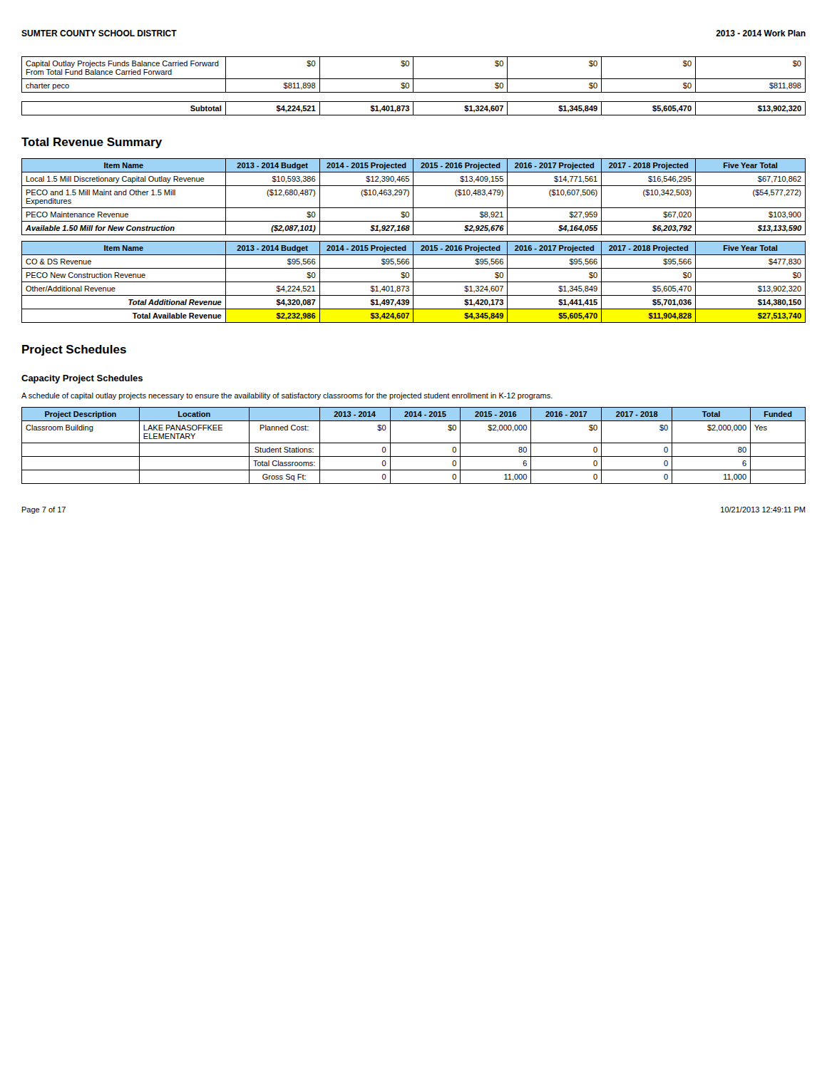SUMTER COUNTY SCHOOL DISTRICT
2013 - 2014 Work Plan
| Capital Outlay Projects Funds Balance Carried Forward From Total Fund Balance Carried Forward | $0 | $0 | $0 | $0 | $0 | $0 |
| charter peco | $811,898 | $0 | $0 | $0 | $0 | $811,898 |
| Subtotal | $4,224,521 | $1,401,873 | $1,324,607 | $1,345,849 | $5,605,470 | $13,902,320 |
Total Revenue Summary
| Item Name | 2013 - 2014 Budget | 2014 - 2015 Projected | 2015 - 2016 Projected | 2016 - 2017 Projected | 2017 - 2018 Projected | Five Year Total |
| --- | --- | --- | --- | --- | --- | --- |
| Local 1.5 Mill Discretionary Capital Outlay Revenue | $10,593,386 | $12,390,465 | $13,409,155 | $14,771,561 | $16,546,295 | $67,710,862 |
| PECO and 1.5 Mill Maint and Other 1.5 Mill Expenditures | ($12,680,487) | ($10,463,297) | ($10,483,479) | ($10,607,506) | ($10,342,503) | ($54,577,272) |
| PECO Maintenance Revenue | $0 | $0 | $8,921 | $27,959 | $67,020 | $103,900 |
| Available 1.50 Mill for New Construction | ($2,087,101) | $1,927,168 | $2,925,676 | $4,164,055 | $6,203,792 | $13,133,590 |
| Item Name | 2013 - 2014 Budget | 2014 - 2015 Projected | 2015 - 2016 Projected | 2016 - 2017 Projected | 2017 - 2018 Projected | Five Year Total |
| --- | --- | --- | --- | --- | --- | --- |
| CO & DS Revenue | $95,566 | $95,566 | $95,566 | $95,566 | $95,566 | $477,830 |
| PECO New Construction Revenue | $0 | $0 | $0 | $0 | $0 | $0 |
| Other/Additional Revenue | $4,224,521 | $1,401,873 | $1,324,607 | $1,345,849 | $5,605,470 | $13,902,320 |
| Total Additional Revenue | $4,320,087 | $1,497,439 | $1,420,173 | $1,441,415 | $5,701,036 | $14,380,150 |
| Total Available Revenue | $2,232,986 | $3,424,607 | $4,345,849 | $5,605,470 | $11,904,828 | $27,513,740 |
Project Schedules
Capacity Project Schedules
A schedule of capital outlay projects necessary to ensure the availability of satisfactory classrooms for the projected student enrollment in K-12 programs.
| Project Description | Location | | 2013 - 2014 | 2014 - 2015 | 2015 - 2016 | 2016 - 2017 | 2017 - 2018 | Total | Funded |
| --- | --- | --- | --- | --- | --- | --- | --- | --- | --- |
| Classroom Building | LAKE PANASOFFKEE ELEMENTARY | Planned Cost: | $0 | $0 | $2,000,000 | $0 | $0 | $2,000,000 | Yes |
| | | Student Stations: | 0 | 0 | 80 | 0 | 0 | 80 | |
| | | Total Classrooms: | 0 | 0 | 6 | 0 | 0 | 6 | |
| | | Gross Sq Ft: | 0 | 0 | 11,000 | 0 | 0 | 11,000 | |
Page 7 of 17
10/21/2013 12:49:11 PM